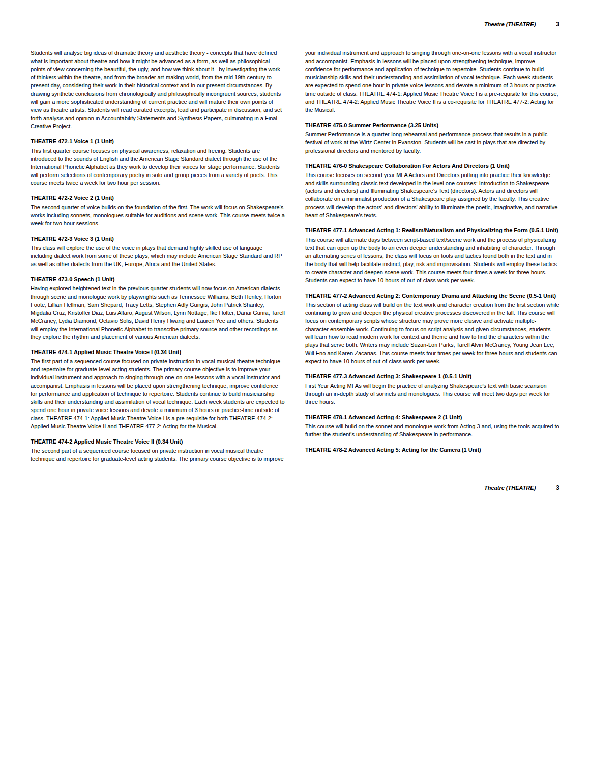Theatre (THEATRE) 3
Students will analyse big ideas of dramatic theory and aesthetic theory - concepts that have defined what is important about theatre and how it might be advanced as a form, as well as philosophical points of view concerning the beautiful, the ugly, and how we think about it - by investigating the work of thinkers within the theatre, and from the broader art-making world, from the mid 19th century to present day, considering their work in their historical context and in our present circumstances. By drawing synthetic conclusions from chronologically and philosophically incongruent sources, students will gain a more sophisticated understanding of current practice and will mature their own points of view as theatre artists. Students will read curated excerpts, lead and participate in discussion, and set forth analysis and opinion in Accountability Statements and Synthesis Papers, culminating in a Final Creative Project.
THEATRE 472-1 Voice 1 (1 Unit)
This first quarter course focuses on physical awareness, relaxation and freeing. Students are introduced to the sounds of English and the American Stage Standard dialect through the use of the International Phonetic Alphabet as they work to develop their voices for stage performance. Students will perform selections of contemporary poetry in solo and group pieces from a variety of poets. This course meets twice a week for two hour per session.
THEATRE 472-2 Voice 2 (1 Unit)
The second quarter of voice builds on the foundation of the first. The work will focus on Shakespeare's works including sonnets, monologues suitable for auditions and scene work. This course meets twice a week for two hour sessions.
THEATRE 472-3 Voice 3 (1 Unit)
This class will explore the use of the voice in plays that demand highly skilled use of language including dialect work from some of these plays, which may include American Stage Standard and RP as well as other dialects from the UK, Europe, Africa and the United States.
THEATRE 473-0 Speech (1 Unit)
Having explored heightened text in the previous quarter students will now focus on American dialects through scene and monologue work by playwrights such as Tennessee Williams, Beth Henley, Horton Foote, Lillian Hellman, Sam Shepard, Tracy Letts, Stephen Adly Guirgis, John Patrick Shanley, Migdalia Cruz, Kristoffer Diaz, Luis Alfaro, August Wilson, Lynn Nottage, Ike Holter, Danai Gurira, Tarell McCraney, Lydia Diamond, Octavio Solis, David Henry Hwang and Lauren Yee and others. Students will employ the International Phonetic Alphabet to transcribe primary source and other recordings as they explore the rhythm and placement of various American dialects.
THEATRE 474-1 Applied Music Theatre Voice I (0.34 Unit)
The first part of a sequenced course focused on private instruction in vocal musical theatre technique and repertoire for graduate-level acting students. The primary course objective is to improve your individual instrument and approach to singing through one-on-one lessons with a vocal instructor and accompanist. Emphasis in lessons will be placed upon strengthening technique, improve confidence for performance and application of technique to repertoire. Students continue to build musicianship skills and their understanding and assimilation of vocal technique. Each week students are expected to spend one hour in private voice lessons and devote a minimum of 3 hours or practice-time outside of class. THEATRE 474-1: Applied Music Theatre Voice I is a pre-requisite for both THEATRE 474-2: Applied Music Theatre Voice II and THEATRE 477-2: Acting for the Musical.
THEATRE 474-2 Applied Music Theatre Voice II (0.34 Unit)
The second part of a sequenced course focused on private instruction in vocal musical theatre technique and repertoire for graduate-level acting students. The primary course objective is to improve your individual instrument and approach to singing through one-on-one lessons with a vocal instructor and accompanist. Emphasis in lessons will be placed upon strengthening technique, improve confidence for performance and application of technique to repertoire. Students continue to build musicianship skills and their understanding and assimilation of vocal technique. Each week students are expected to spend one hour in private voice lessons and devote a minimum of 3 hours or practice-time outside of class. THEATRE 474-1: Applied Music Theatre Voice I is a pre-requisite for this course, and THEATRE 474-2: Applied Music Theatre Voice II is a co-requisite for THEATRE 477-2: Acting for the Musical.
THEATRE 475-0 Summer Performance (3.25 Units)
Summer Performance is a quarter-long rehearsal and performance process that results in a public festival of work at the Wirtz Center in Evanston. Students will be cast in plays that are directed by professional directors and mentored by faculty.
THEATRE 476-0 Shakespeare Collaboration For Actors And Directors (1 Unit)
This course focuses on second year MFA Actors and Directors putting into practice their knowledge and skills surrounding classic text developed in the level one courses: Introduction to Shakespeare (actors and directors) and Illuminating Shakespeare's Text (directors). Actors and directors will collaborate on a minimalist production of a Shakespeare play assigned by the faculty. This creative process will develop the actors' and directors' ability to illuminate the poetic, imaginative, and narrative heart of Shakespeare's texts.
THEATRE 477-1 Advanced Acting 1: Realism/Naturalism and Physicalizing the Form (0.5-1 Unit)
This course will alternate days between script-based text/scene work and the process of physicalizing text that can open up the body to an even deeper understanding and inhabiting of character. Through an alternating series of lessons, the class will focus on tools and tactics found both in the text and in the body that will help facilitate instinct, play, risk and improvisation. Students will employ these tactics to create character and deepen scene work. This course meets four times a week for three hours. Students can expect to have 10 hours of out-of-class work per week.
THEATRE 477-2 Advanced Acting 2: Contemporary Drama and Attacking the Scene (0.5-1 Unit)
This section of acting class will build on the text work and character creation from the first section while continuing to grow and deepen the physical creative processes discovered in the fall. This course will focus on contemporary scripts whose structure may prove more elusive and activate multiple-character ensemble work. Continuing to focus on script analysis and given circumstances, students will learn how to read modern work for context and theme and how to find the characters within the plays that serve both. Writers may include Suzan-Lori Parks, Tarell Alvin McCraney, Young Jean Lee, Will Eno and Karen Zacarias. This course meets four times per week for three hours and students can expect to have 10 hours of out-of-class work per week.
THEATRE 477-3 Advanced Acting 3: Shakespeare 1 (0.5-1 Unit)
First Year Acting MFAs will begin the practice of analyzing Shakespeare's text with basic scansion through an in-depth study of sonnets and monologues. This course will meet two days per week for three hours.
THEATRE 478-1 Advanced Acting 4: Shakespeare 2 (1 Unit)
This course will build on the sonnet and monologue work from Acting 3 and, using the tools acquired to further the student's understanding of Shakespeare in performance.
THEATRE 478-2 Advanced Acting 5: Acting for the Camera (1 Unit)
Theatre (THEATRE) 3